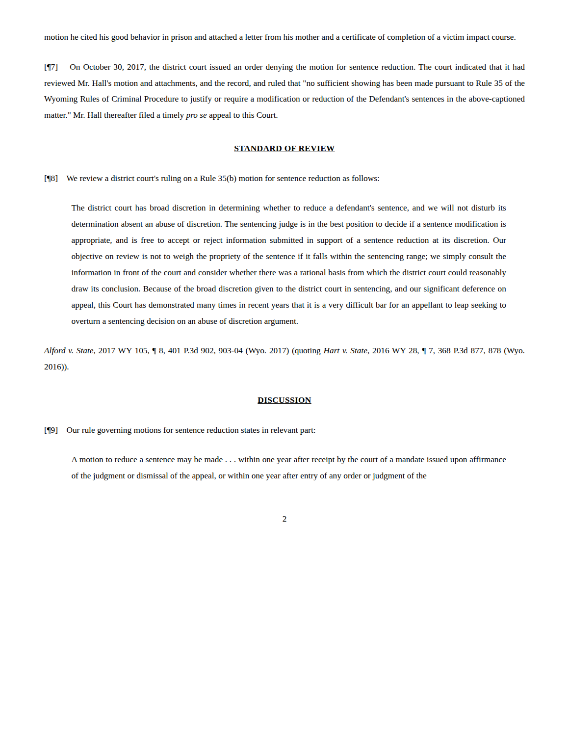motion he cited his good behavior in prison and attached a letter from his mother and a certificate of completion of a victim impact course.
[¶7] On October 30, 2017, the district court issued an order denying the motion for sentence reduction. The court indicated that it had reviewed Mr. Hall's motion and attachments, and the record, and ruled that "no sufficient showing has been made pursuant to Rule 35 of the Wyoming Rules of Criminal Procedure to justify or require a modification or reduction of the Defendant's sentences in the above-captioned matter." Mr. Hall thereafter filed a timely pro se appeal to this Court.
STANDARD OF REVIEW
[¶8] We review a district court's ruling on a Rule 35(b) motion for sentence reduction as follows:
The district court has broad discretion in determining whether to reduce a defendant's sentence, and we will not disturb its determination absent an abuse of discretion. The sentencing judge is in the best position to decide if a sentence modification is appropriate, and is free to accept or reject information submitted in support of a sentence reduction at its discretion. Our objective on review is not to weigh the propriety of the sentence if it falls within the sentencing range; we simply consult the information in front of the court and consider whether there was a rational basis from which the district court could reasonably draw its conclusion. Because of the broad discretion given to the district court in sentencing, and our significant deference on appeal, this Court has demonstrated many times in recent years that it is a very difficult bar for an appellant to leap seeking to overturn a sentencing decision on an abuse of discretion argument.
Alford v. State, 2017 WY 105, ¶ 8, 401 P.3d 902, 903-04 (Wyo. 2017) (quoting Hart v. State, 2016 WY 28, ¶ 7, 368 P.3d 877, 878 (Wyo. 2016)).
DISCUSSION
[¶9] Our rule governing motions for sentence reduction states in relevant part:
A motion to reduce a sentence may be made . . . within one year after receipt by the court of a mandate issued upon affirmance of the judgment or dismissal of the appeal, or within one year after entry of any order or judgment of the
2